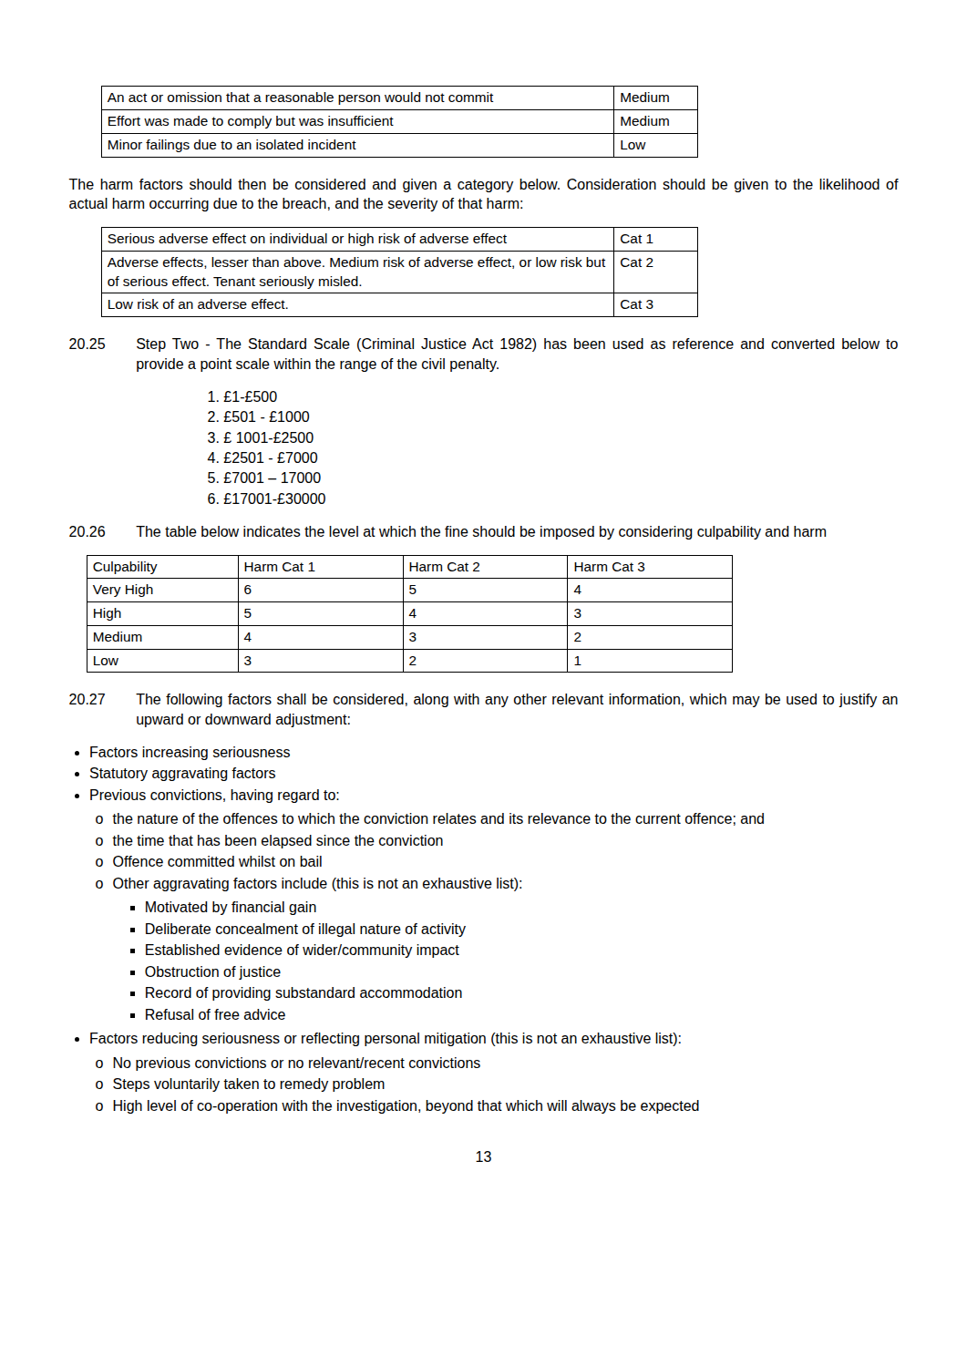| An act or omission that a reasonable person would not commit | Medium |
| Effort was made to comply but was insufficient | Medium |
| Minor failings due to an isolated incident | Low |
The harm factors should then be considered and given a category below. Consideration should be given to the likelihood of actual harm occurring due to the breach, and the severity of that harm:
| Serious adverse effect on individual or high risk of adverse effect | Cat 1 |
| Adverse effects, lesser than above. Medium risk of adverse effect, or low risk but of serious effect. Tenant seriously misled. | Cat 2 |
| Low risk of an adverse effect. | Cat 3 |
20.25
Step Two - The Standard Scale (Criminal Justice Act 1982) has been used as reference and converted below to provide a point scale within the range of the civil penalty.
1. £1-£500
2. £501 - £1000
3. £ 1001-£2500
4. £2501 - £7000
5. £7001 – 17000
6. £17001-£30000
20.26
The table below indicates the level at which the fine should be imposed by considering culpability and harm
| Culpability | Harm Cat 1 | Harm Cat 2 | Harm Cat 3 |
| Very High | 6 | 5 | 4 |
| High | 5 | 4 | 3 |
| Medium | 4 | 3 | 2 |
| Low | 3 | 2 | 1 |
20.27
The following factors shall be considered, along with any other relevant information, which may be used to justify an upward or downward adjustment:
Factors increasing seriousness
Statutory aggravating factors
Previous convictions, having regard to:
the nature of the offences to which the conviction relates and its relevance to the current offence; and
the time that has been elapsed since the conviction
Offence committed whilst on bail
Other aggravating factors include (this is not an exhaustive list):
Motivated by financial gain
Deliberate concealment of illegal nature of activity
Established evidence of wider/community impact
Obstruction of justice
Record of providing substandard accommodation
Refusal of free advice
Factors reducing seriousness or reflecting personal mitigation (this is not an exhaustive list):
No previous convictions or no relevant/recent convictions
Steps voluntarily taken to remedy problem
High level of co-operation with the investigation, beyond that which will always be expected
13